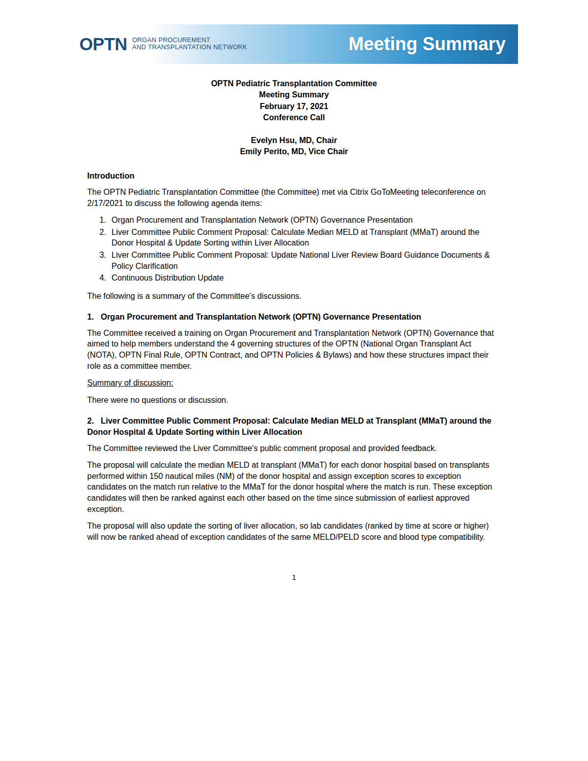OPTN Organ Procurement
and Transplantation Network
Meeting Summary
OPTN Pediatric Transplantation Committee
Meeting Summary
February 17, 2021
Conference Call
Evelyn Hsu, MD, Chair
Emily Perito, MD, Vice Chair
Introduction
The OPTN Pediatric Transplantation Committee (the Committee) met via Citrix GoToMeeting teleconference on 2/17/2021 to discuss the following agenda items:
Organ Procurement and Transplantation Network (OPTN) Governance Presentation
Liver Committee Public Comment Proposal: Calculate Median MELD at Transplant (MMaT) around the Donor Hospital & Update Sorting within Liver Allocation
Liver Committee Public Comment Proposal: Update National Liver Review Board Guidance Documents & Policy Clarification
Continuous Distribution Update
The following is a summary of the Committee's discussions.
1. Organ Procurement and Transplantation Network (OPTN) Governance Presentation
The Committee received a training on Organ Procurement and Transplantation Network (OPTN) Governance that aimed to help members understand the 4 governing structures of the OPTN (National Organ Transplant Act (NOTA), OPTN Final Rule, OPTN Contract, and OPTN Policies & Bylaws) and how these structures impact their role as a committee member.
Summary of discussion:
There were no questions or discussion.
2. Liver Committee Public Comment Proposal: Calculate Median MELD at Transplant (MMaT) around the Donor Hospital & Update Sorting within Liver Allocation
The Committee reviewed the Liver Committee's public comment proposal and provided feedback.
The proposal will calculate the median MELD at transplant (MMaT) for each donor hospital based on transplants performed within 150 nautical miles (NM) of the donor hospital and assign exception scores to exception candidates on the match run relative to the MMaT for the donor hospital where the match is run. These exception candidates will then be ranked against each other based on the time since submission of earliest approved exception.
The proposal will also update the sorting of liver allocation, so lab candidates (ranked by time at score or higher) will now be ranked ahead of exception candidates of the same MELD/PELD score and blood type compatibility.
1